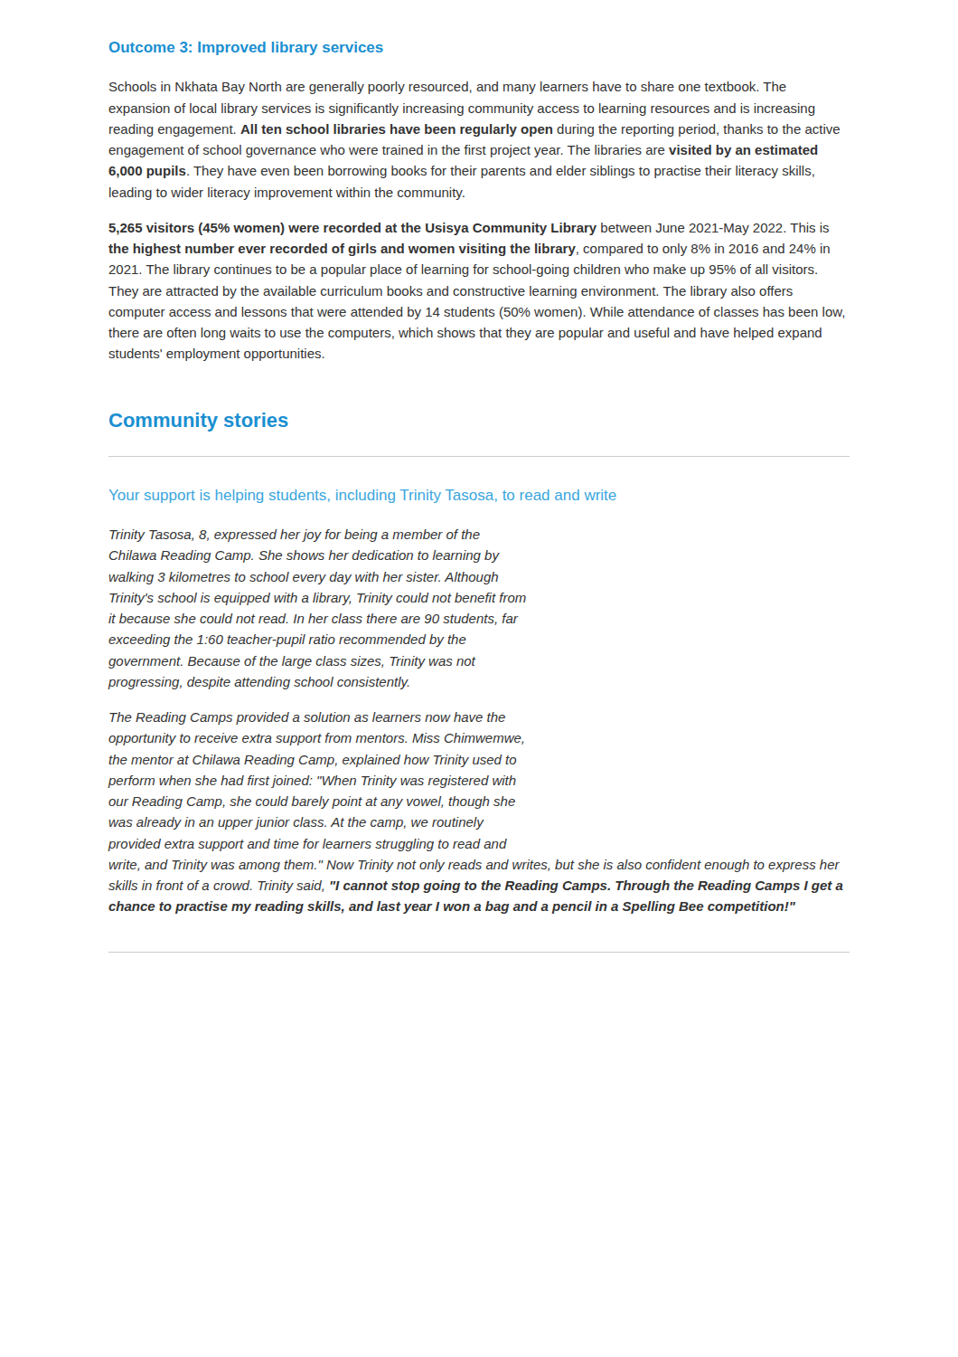Outcome 3: Improved library services
Schools in Nkhata Bay North are generally poorly resourced, and many learners have to share one textbook. The expansion of local library services is significantly increasing community access to learning resources and is increasing reading engagement. All ten school libraries have been regularly open during the reporting period, thanks to the active engagement of school governance who were trained in the first project year. The libraries are visited by an estimated 6,000 pupils. They have even been borrowing books for their parents and elder siblings to practise their literacy skills, leading to wider literacy improvement within the community.
5,265 visitors (45% women) were recorded at the Usisya Community Library between June 2021-May 2022. This is the highest number ever recorded of girls and women visiting the library, compared to only 8% in 2016 and 24% in 2021. The library continues to be a popular place of learning for school-going children who make up 95% of all visitors. They are attracted by the available curriculum books and constructive learning environment. The library also offers computer access and lessons that were attended by 14 students (50% women). While attendance of classes has been low, there are often long waits to use the computers, which shows that they are popular and useful and have helped expand students' employment opportunities.
Community stories
Your support is helping students, including Trinity Tasosa, to read and write
Trinity Tasosa, 8, expressed her joy for being a member of the Chilawa Reading Camp. She shows her dedication to learning by walking 3 kilometres to school every day with her sister. Although Trinity's school is equipped with a library, Trinity could not benefit from it because she could not read. In her class there are 90 students, far exceeding the 1:60 teacher-pupil ratio recommended by the government. Because of the large class sizes, Trinity was not progressing, despite attending school consistently.
The Reading Camps provided a solution as learners now have the opportunity to receive extra support from mentors. Miss Chimwemwe, the mentor at Chilawa Reading Camp, explained how Trinity used to perform when she had first joined: "When Trinity was registered with our Reading Camp, she could barely point at any vowel, though she was already in an upper junior class. At the camp, we routinely provided extra support and time for learners struggling to read and write, and Trinity was among them." Now Trinity not only reads and writes, but she is also confident enough to express her skills in front of a crowd. Trinity said, "I cannot stop going to the Reading Camps. Through the Reading Camps I get a chance to practise my reading skills, and last year I won a bag and a pencil in a Spelling Bee competition!"